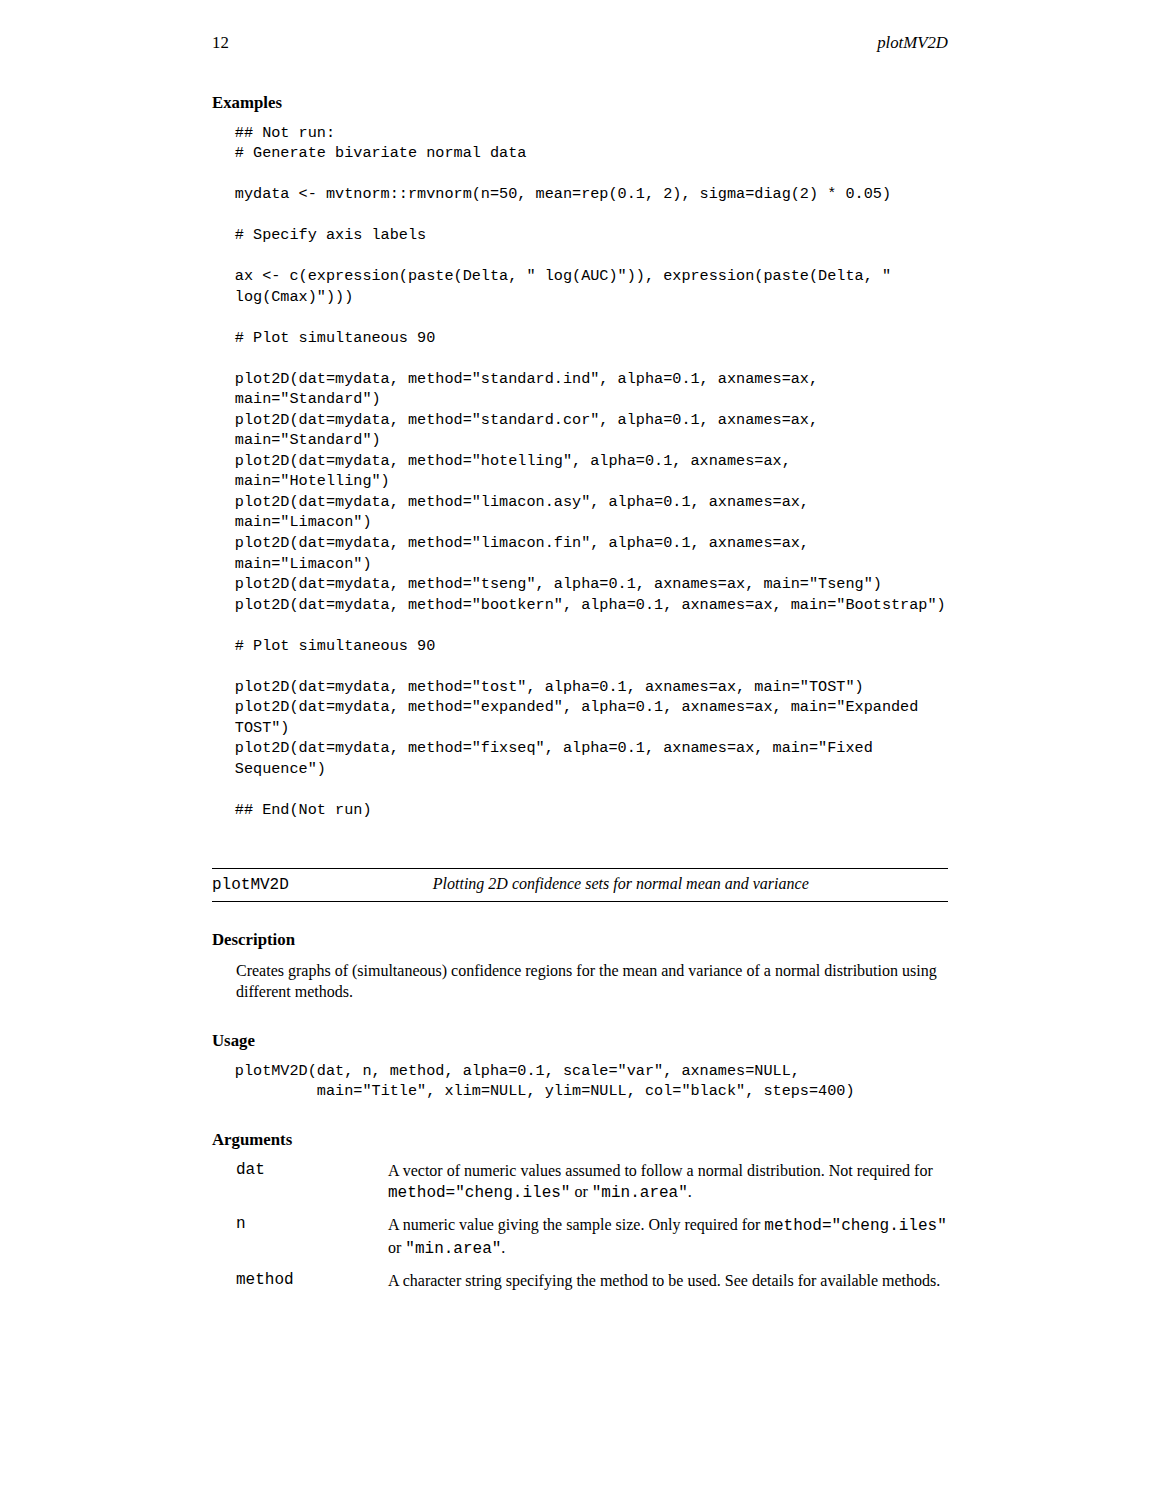12 plotMV2D
Examples
## Not run:
# Generate bivariate normal data

mydata <- mvtnorm::rmvnorm(n=50, mean=rep(0.1, 2), sigma=diag(2) * 0.05)

# Specify axis labels

ax <- c(expression(paste(Delta, " log(AUC)")), expression(paste(Delta, " log(Cmax)")))

# Plot simultaneous 90

plot2D(dat=mydata, method="standard.ind", alpha=0.1, axnames=ax, main="Standard")
plot2D(dat=mydata, method="standard.cor", alpha=0.1, axnames=ax, main="Standard")
plot2D(dat=mydata, method="hotelling", alpha=0.1, axnames=ax, main="Hotelling")
plot2D(dat=mydata, method="limacon.asy", alpha=0.1, axnames=ax, main="Limacon")
plot2D(dat=mydata, method="limacon.fin", alpha=0.1, axnames=ax, main="Limacon")
plot2D(dat=mydata, method="tseng", alpha=0.1, axnames=ax, main="Tseng")
plot2D(dat=mydata, method="bootkern", alpha=0.1, axnames=ax, main="Bootstrap")

# Plot simultaneous 90

plot2D(dat=mydata, method="tost", alpha=0.1, axnames=ax, main="TOST")
plot2D(dat=mydata, method="expanded", alpha=0.1, axnames=ax, main="Expanded TOST")
plot2D(dat=mydata, method="fixseq", alpha=0.1, axnames=ax, main="Fixed Sequence")

## End(Not run)
plotMV2D Plotting 2D confidence sets for normal mean and variance
Description
Creates graphs of (simultaneous) confidence regions for the mean and variance of a normal distribution using different methods.
Usage
plotMV2D(dat, n, method, alpha=0.1, scale="var", axnames=NULL,
         main="Title", xlim=NULL, ylim=NULL, col="black", steps=400)
Arguments
dat
A vector of numeric values assumed to follow a normal distribution. Not required for method="cheng.iles" or "min.area".
n
A numeric value giving the sample size. Only required for method="cheng.iles" or "min.area".
method
A character string specifying the method to be used. See details for available methods.